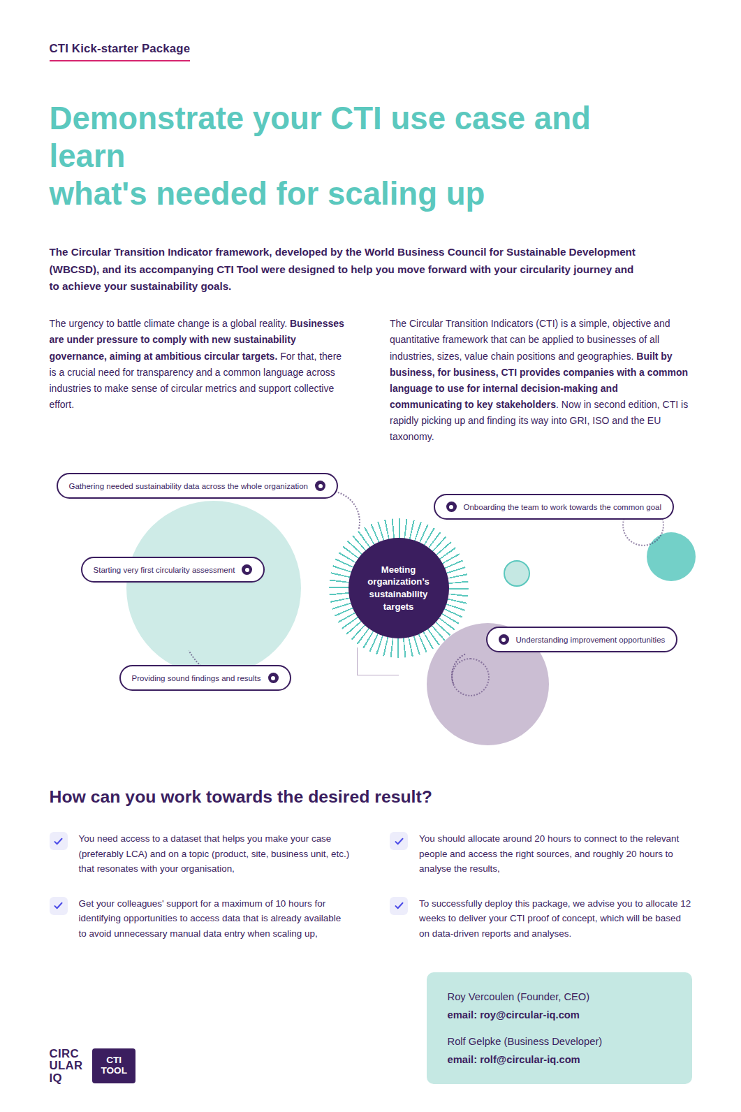CTI Kick-starter Package
Demonstrate your CTI use case and learn
what's needed for scaling up
The Circular Transition Indicator framework, developed by the World Business Council for Sustainable Development (WBCSD), and its accompanying CTI Tool were designed to help you move forward with your circularity journey and to achieve your sustainability goals.
The urgency to battle climate change is a global reality. Businesses are under pressure to comply with new sustainability governance, aiming at ambitious circular targets. For that, there is a crucial need for transparency and a common language across industries to make sense of circular metrics and support collective effort.
The Circular Transition Indicators (CTI) is a simple, objective and quantitative framework that can be applied to businesses of all industries, sizes, value chain positions and geographies. Built by business, for business, CTI provides companies with a common language to use for internal decision-making and communicating to key stakeholders. Now in second edition, CTI is rapidly picking up and finding its way into GRI, ISO and the EU taxonomy.
Meeting organization’s sustainability targets
Gathering needed sustainability data across the whole organization
Onboarding the team to work towards the common goal
Starting very first circularity assessment
Understanding improvement opportunities
Providing sound findings and results
How can you work towards the desired result?
You need access to a dataset that helps you make your case (preferably LCA) and on a topic (product, site, business unit, etc.) that resonates with your organisation,
You should allocate around 20 hours to connect to the relevant people and access the right sources, and roughly 20 hours to analyse the results,
Get your colleagues' support for a maximum of 10 hours for identifying opportunities to access data that is already available to avoid unnecessary manual data entry when scaling up,
To successfully deploy this package, we advise you to allocate 12 weeks to deliver your CTI proof of concept, which will be based on data-driven reports and analyses.
CIRC
ULAR
IQ
CTI
TOOL
Roy Vercoulen (Founder, CEO)
email: roy@circular-iq.com
Rolf Gelpke (Business Developer)
email: rolf@circular-iq.com